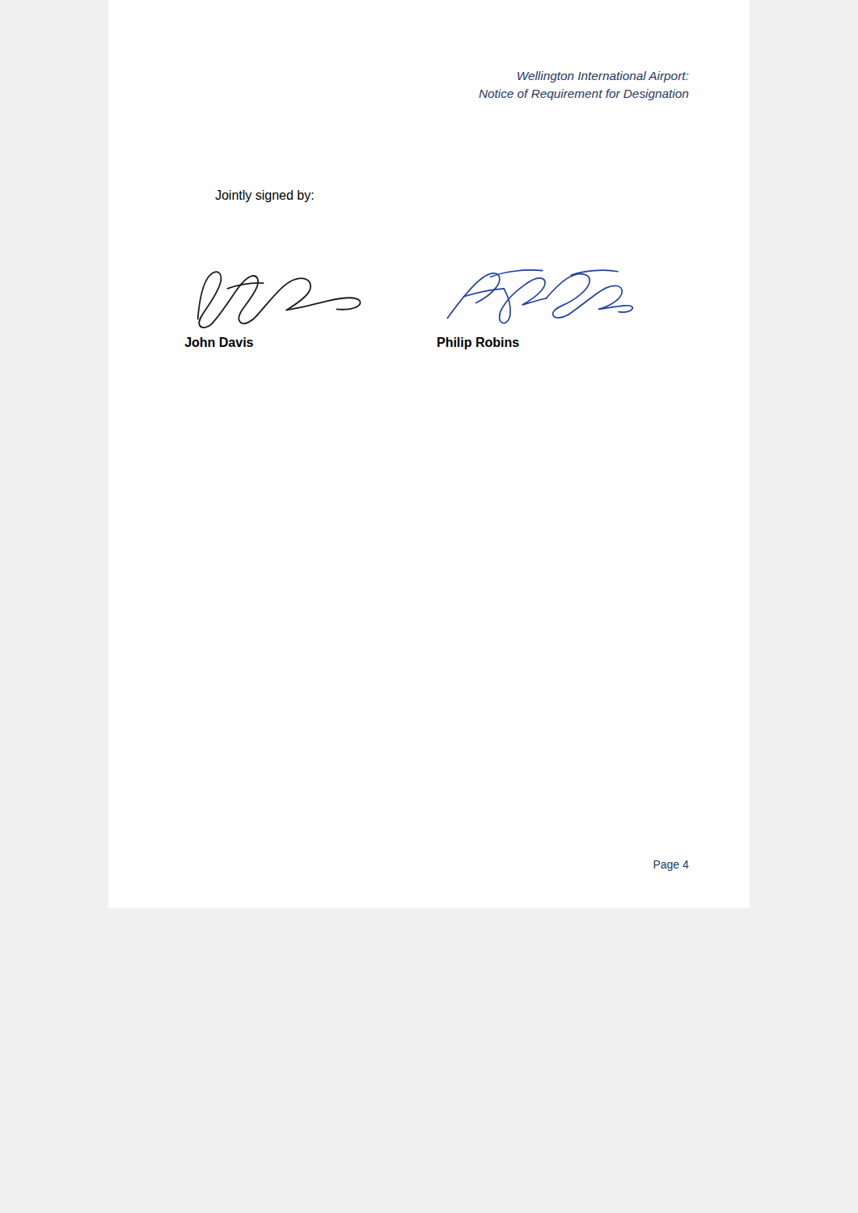Wellington International Airport: Notice of Requirement for Designation
Jointly signed by:
| John Davis | Philip Robins |
Page 4